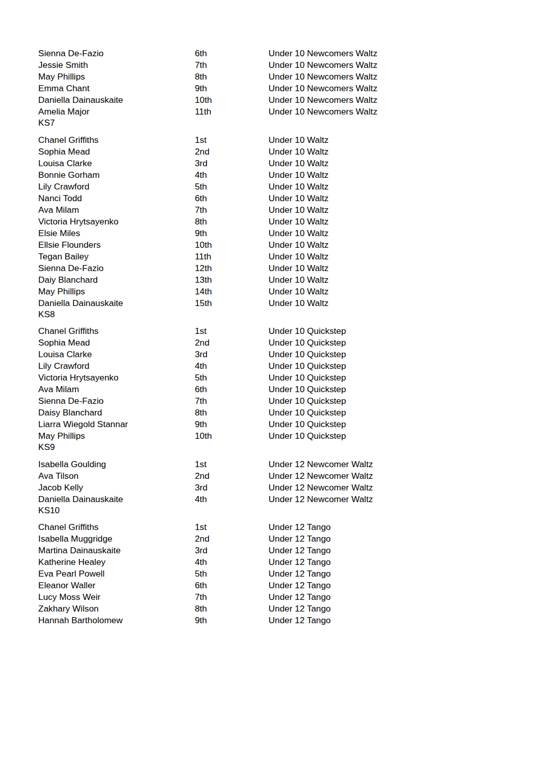| Sienna De-Fazio | 6th | Under 10 Newcomers Waltz |
| Jessie Smith | 7th | Under 10 Newcomers Waltz |
| May Phillips | 8th | Under 10 Newcomers Waltz |
| Emma Chant | 9th | Under 10 Newcomers Waltz |
| Daniella Dainauskaite | 10th | Under 10 Newcomers Waltz |
| Amelia Major | 11th | Under 10 Newcomers Waltz |
| KS7 |
| Chanel Griffiths | 1st | Under 10 Waltz |
| Sophia Mead | 2nd | Under 10 Waltz |
| Louisa Clarke | 3rd | Under 10 Waltz |
| Bonnie Gorham | 4th | Under 10 Waltz |
| Lily Crawford | 5th | Under 10 Waltz |
| Nanci Todd | 6th | Under 10 Waltz |
| Ava Milam | 7th | Under 10 Waltz |
| Victoria Hrytsayenko | 8th | Under 10 Waltz |
| Elsie Miles | 9th | Under 10 Waltz |
| Ellsie Flounders | 10th | Under 10 Waltz |
| Tegan Bailey | 11th | Under 10 Waltz |
| Sienna De-Fazio | 12th | Under 10 Waltz |
| Daiy Blanchard | 13th | Under 10 Waltz |
| May Phillips | 14th | Under 10 Waltz |
| Daniella Dainauskaite | 15th | Under 10 Waltz |
| KS8 |
| Chanel Griffiths | 1st | Under 10 Quickstep |
| Sophia Mead | 2nd | Under 10 Quickstep |
| Louisa Clarke | 3rd | Under 10 Quickstep |
| Lily Crawford | 4th | Under 10 Quickstep |
| Victoria Hrytsayenko | 5th | Under 10 Quickstep |
| Ava Milam | 6th | Under 10 Quickstep |
| Sienna De-Fazio | 7th | Under 10 Quickstep |
| Daisy Blanchard | 8th | Under 10 Quickstep |
| Liarra Wiegold Stannar | 9th | Under 10 Quickstep |
| May Phillips | 10th | Under 10 Quickstep |
| KS9 |
| Isabella Goulding | 1st | Under 12 Newcomer Waltz |
| Ava Tilson | 2nd | Under 12 Newcomer Waltz |
| Jacob Kelly | 3rd | Under 12 Newcomer Waltz |
| Daniella Dainauskaite | 4th | Under 12 Newcomer Waltz |
| KS10 |
| Chanel Griffiths | 1st | Under 12 Tango |
| Isabella Muggridge | 2nd | Under 12 Tango |
| Martina Dainauskaite | 3rd | Under 12 Tango |
| Katherine Healey | 4th | Under 12 Tango |
| Eva Pearl Powell | 5th | Under 12 Tango |
| Eleanor Waller | 6th | Under 12 Tango |
| Lucy Moss Weir | 7th | Under 12 Tango |
| Zakhary Wilson | 8th | Under 12 Tango |
| Hannah Bartholomew | 9th | Under 12 Tango |